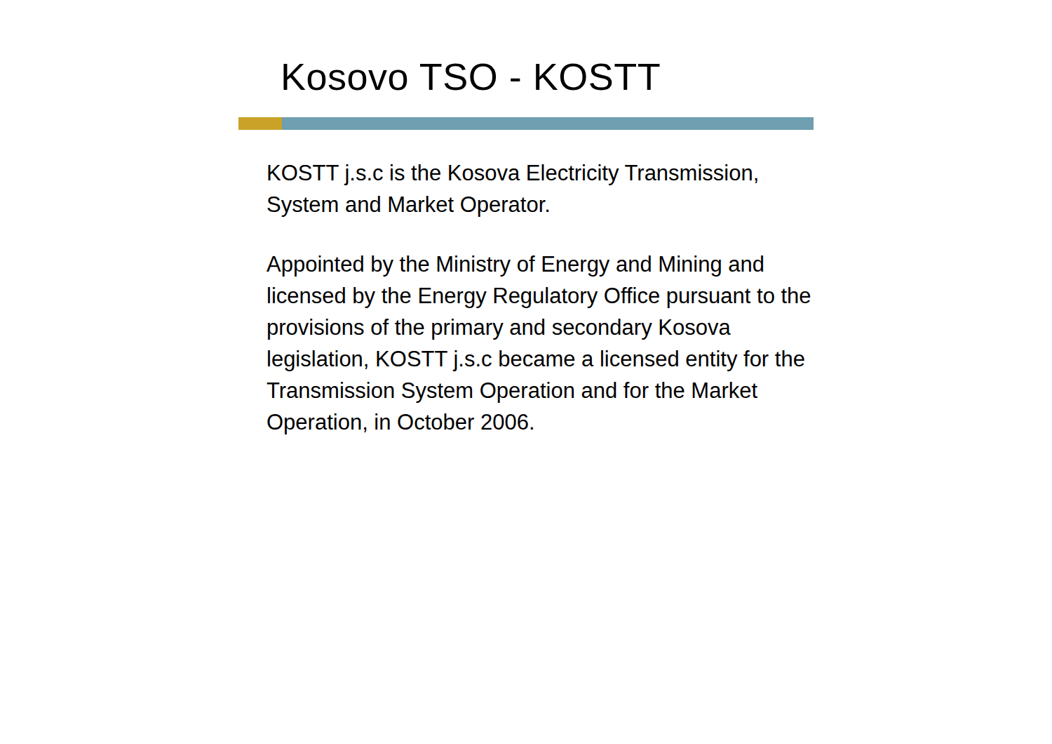Kosovo TSO - KOSTT
KOSTT j.s.c is the Kosova Electricity Transmission, System and Market Operator.
Appointed by the Ministry of Energy and Mining and licensed by the Energy Regulatory Office pursuant to the provisions of the primary and secondary Kosova legislation, KOSTT j.s.c became a licensed entity for the Transmission System Operation and for the Market Operation, in October 2006.